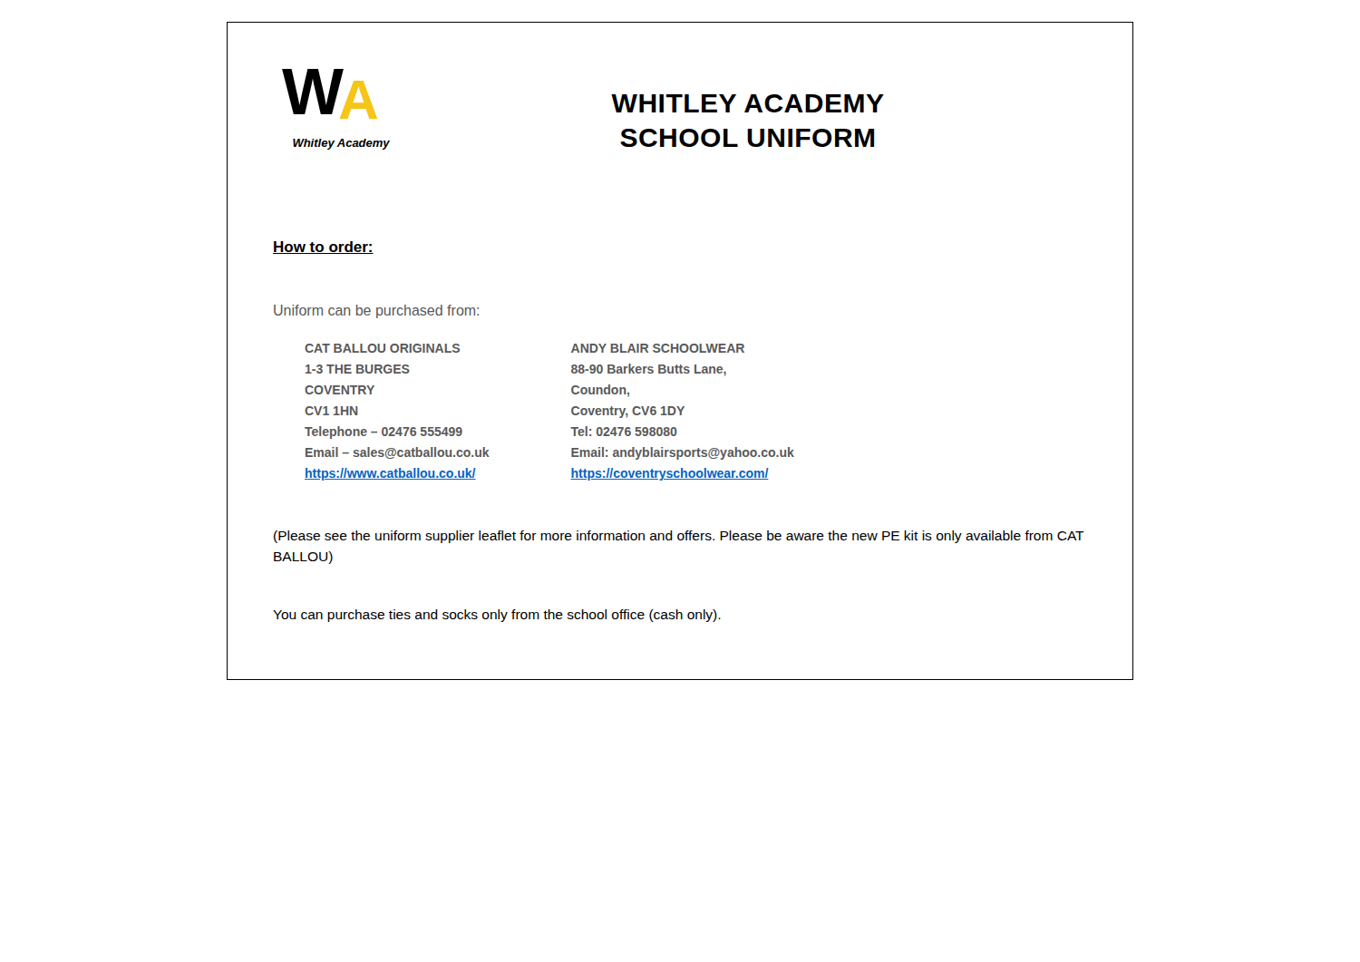WA
Whitley Academy
WHITLEY ACADEMY
SCHOOL UNIFORM
How to order:
Uniform can be purchased from:
| CAT BALLOU ORIGINALS 1-3 THE BURGES COVENTRY CV1 1HN Telephone – 02476 555499 Email – sales@catballou.co.uk https://www.catballou.co.uk/ | ANDY BLAIR SCHOOLWEAR 88-90 Barkers Butts Lane, Coundon, Coventry, CV6 1DY Tel: 02476 598080 Email: andyblairsports@yahoo.co.uk https://coventryschoolwear.com/ |
(Please see the uniform supplier leaflet for more information and offers. Please be aware the new PE kit is only available from CAT BALLOU)
You can purchase ties and socks only from the school office (cash only).